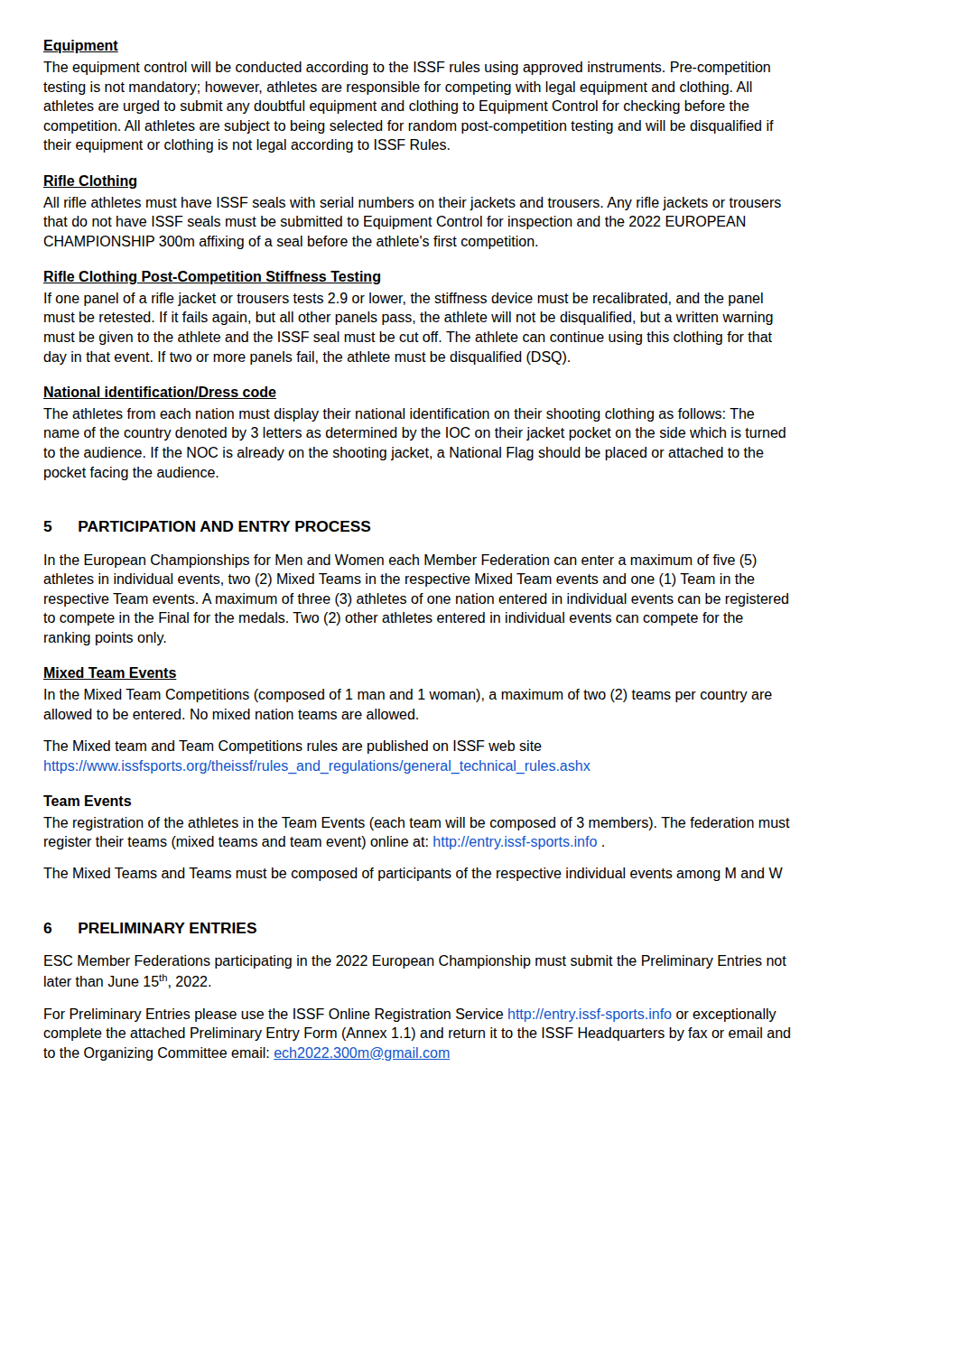Equipment
The equipment control will be conducted according to the ISSF rules using approved instruments. Pre-competition testing is not mandatory; however, athletes are responsible for competing with legal equipment and clothing. All athletes are urged to submit any doubtful equipment and clothing to Equipment Control for checking before the competition. All athletes are subject to being selected for random post-competition testing and will be disqualified if their equipment or clothing is not legal according to ISSF Rules.
Rifle Clothing
All rifle athletes must have ISSF seals with serial numbers on their jackets and trousers. Any rifle jackets or trousers that do not have ISSF seals must be submitted to Equipment Control for inspection and the 2022 EUROPEAN CHAMPIONSHIP 300m affixing of a seal before the athlete's first competition.
Rifle Clothing Post-Competition Stiffness Testing
If one panel of a rifle jacket or trousers tests 2.9 or lower, the stiffness device must be recalibrated, and the panel must be retested. If it fails again, but all other panels pass, the athlete will not be disqualified, but a written warning must be given to the athlete and the ISSF seal must be cut off. The athlete can continue using this clothing for that day in that event. If two or more panels fail, the athlete must be disqualified (DSQ).
National identification/Dress code
The athletes from each nation must display their national identification on their shooting clothing as follows: The name of the country denoted by 3 letters as determined by the IOC on their jacket pocket on the side which is turned to the audience. If the NOC is already on the shooting jacket, a National Flag should be placed or attached to the pocket facing the audience.
5 PARTICIPATION AND ENTRY PROCESS
In the European Championships for Men and Women each Member Federation can enter a maximum of five (5) athletes in individual events, two (2) Mixed Teams in the respective Mixed Team events and one (1) Team in the respective Team events. A maximum of three (3) athletes of one nation entered in individual events can be registered to compete in the Final for the medals. Two (2) other athletes entered in individual events can compete for the ranking points only.
Mixed Team Events
In the Mixed Team Competitions (composed of 1 man and 1 woman), a maximum of two (2) teams per country are allowed to be entered. No mixed nation teams are allowed.
The Mixed team and Team Competitions rules are published on ISSF web site
https://www.issfsports.org/theissf/rules_and_regulations/general_technical_rules.ashx
Team Events
The registration of the athletes in the Team Events (each team will be composed of 3 members). The federation must register their teams (mixed teams and team event) online at: http://entry.issf-sports.info .
The Mixed Teams and Teams must be composed of participants of the respective individual events among M and W
6 PRELIMINARY ENTRIES
ESC Member Federations participating in the 2022 European Championship must submit the Preliminary Entries not later than June 15th, 2022.
For Preliminary Entries please use the ISSF Online Registration Service http://entry.issf-sports.info or exceptionally complete the attached Preliminary Entry Form (Annex 1.1) and return it to the ISSF Headquarters by fax or email and to the Organizing Committee email: ech2022.300m@gmail.com